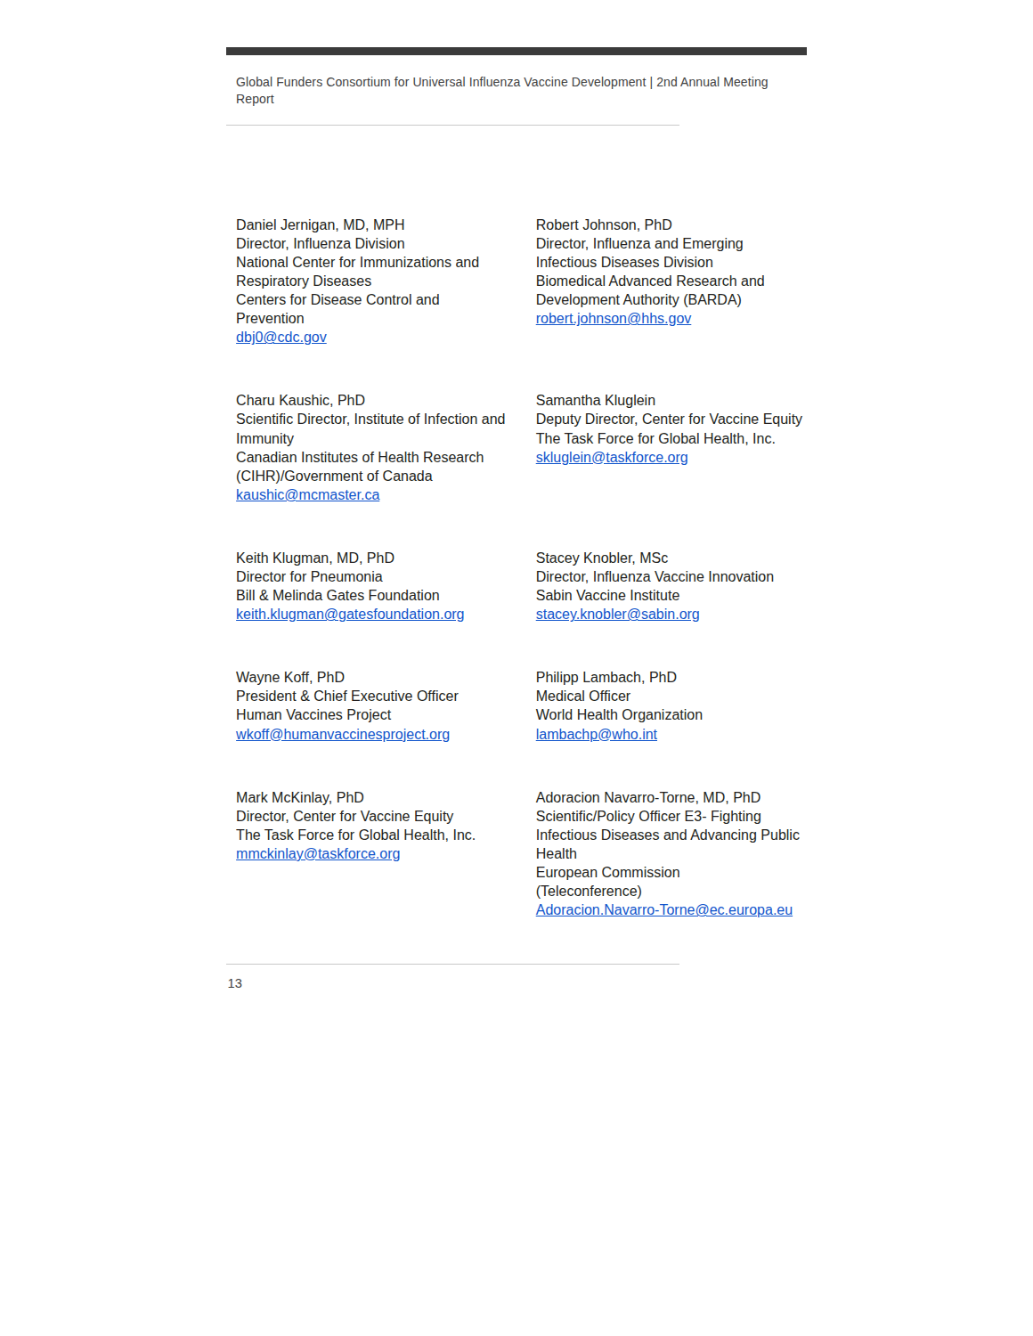Global Funders Consortium for Universal Influenza Vaccine Development | 2nd Annual Meeting Report
| Daniel Jernigan, MD, MPH Director, Influenza Division National Center for Immunizations and Respiratory Diseases Centers for Disease Control and Prevention dbj0@cdc.gov | Robert Johnson, PhD Director, Influenza and Emerging Infectious Diseases Division Biomedical Advanced Research and Development Authority (BARDA) robert.johnson@hhs.gov |
| Charu Kaushic, PhD Scientific Director, Institute of Infection and Immunity Canadian Institutes of Health Research (CIHR)/Government of Canada kaushic@mcmaster.ca | Samantha Kluglein Deputy Director, Center for Vaccine Equity The Task Force for Global Health, Inc. skluglein@taskforce.org |
| Keith Klugman, MD, PhD Director for Pneumonia Bill & Melinda Gates Foundation keith.klugman@gatesfoundation.org | Stacey Knobler, MSc Director, Influenza Vaccine Innovation Sabin Vaccine Institute stacey.knobler@sabin.org |
| Wayne Koff, PhD President & Chief Executive Officer Human Vaccines Project wkoff@humanvaccinesproject.org | Philipp Lambach, PhD Medical Officer World Health Organization lambachp@who.int |
| Mark McKinlay, PhD Director, Center for Vaccine Equity The Task Force for Global Health, Inc. mmckinlay@taskforce.org | Adoracion Navarro-Torne, MD, PhD Scientific/Policy Officer E3- Fighting Infectious Diseases and Advancing Public Health European Commission (Teleconference) Adoracion.Navarro-Torne@ec.europa.eu |
13